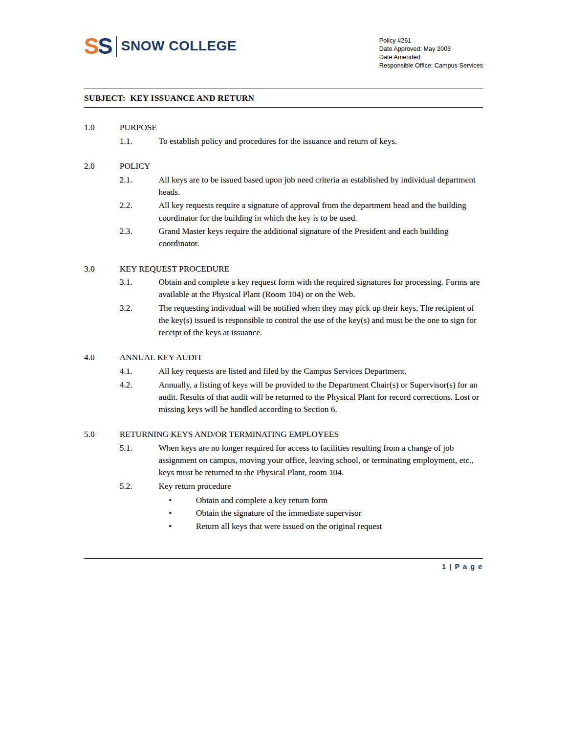SS SNOW COLLEGE
Policy #261
Date Approved: May 2003
Date Amended:
Responsible Office: Campus Services
SUBJECT: KEY ISSUANCE AND RETURN
1.0
PURPOSE
1.1.
To establish policy and procedures for the issuance and return of keys.
2.0
POLICY
2.1.
All keys are to be issued based upon job need criteria as established by individual department heads.
2.2.
All key requests require a signature of approval from the department head and the building coordinator for the building in which the key is to be used.
2.3.
Grand Master keys require the additional signature of the President and each building coordinator.
3.0
KEY REQUEST PROCEDURE
3.1.
Obtain and complete a key request form with the required signatures for processing. Forms are available at the Physical Plant (Room 104) or on the Web.
3.2.
The requesting individual will be notified when they may pick up their keys. The recipient of the key(s) issued is responsible to control the use of the key(s) and must be the one to sign for receipt of the keys at issuance.
4.0
ANNUAL KEY AUDIT
4.1.
All key requests are listed and filed by the Campus Services Department.
4.2.
Annually, a listing of keys will be provided to the Department Chair(s) or Supervisor(s) for an audit. Results of that audit will be returned to the Physical Plant for record corrections. Lost or missing keys will be handled according to Section 6.
5.0
RETURNING KEYS AND/OR TERMINATING EMPLOYEES
5.1.
When keys are no longer required for access to facilities resulting from a change of job assignment on campus, moving your office, leaving school, or terminating employment, etc., keys must be returned to the Physical Plant, room 104.
5.2.
Key return procedure
•Obtain and complete a key return form
•Obtain the signature of the immediate supervisor
•Return all keys that were issued on the original request
1 | P a g e